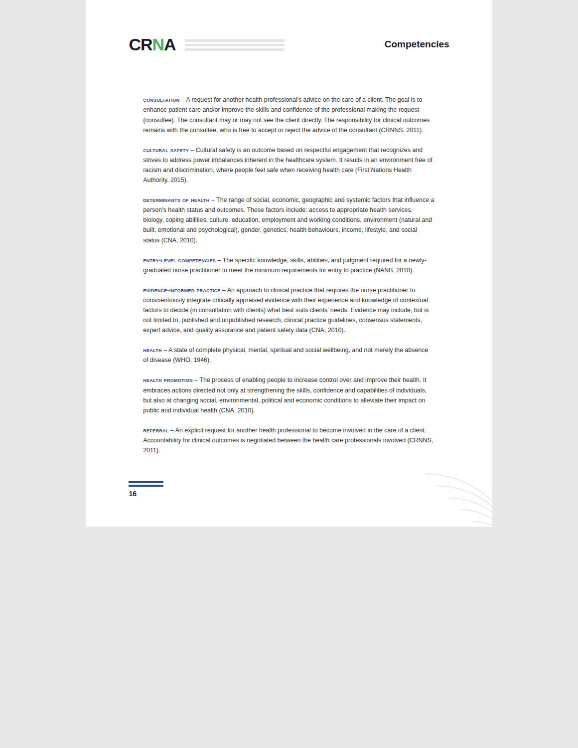CRNA
Competencies
Consultation – A request for another health professional's advice on the care of a client. The goal is to enhance patient care and/or improve the skills and confidence of the professional making the request (consultee). The consultant may or may not see the client directly. The responsibility for clinical outcomes remains with the consultee, who is free to accept or reject the advice of the consultant (CRNNS, 2011).
Cultural safety – Cultural safety is an outcome based on respectful engagement that recognizes and strives to address power imbalances inherent in the healthcare system. It results in an environment free of racism and discrimination, where people feel safe when receiving health care (First Nations Health Authority, 2015).
Determinants of health – The range of social, economic, geographic and systemic factors that influence a person’s health status and outcomes. These factors include: access to appropriate health services, biology, coping abilities, culture, education, employment and working conditions, environment (natural and built, emotional and psychological), gender, genetics, health behaviours, income, lifestyle, and social status (CNA, 2010).
Entry-level competencies – The specific knowledge, skills, abilities, and judgment required for a newly-graduated nurse practitioner to meet the minimum requirements for entry to practice (NANB, 2010).
Evidence-informed practice – An approach to clinical practice that requires the nurse practitioner to conscientiously integrate critically appraised evidence with their experience and knowledge of contextual factors to decide (in consultation with clients) what best suits clients’ needs. Evidence may include, but is not limited to, published and unpublished research, clinical practice guidelines, consensus statements, expert advice, and quality assurance and patient safety data (CNA, 2010).
Health – A state of complete physical, mental, spiritual and social wellbeing, and not merely the absence of disease (WHO, 1946).
Health promotion – The process of enabling people to increase control over and improve their health. It embraces actions directed not only at strengthening the skills, confidence and capabilities of individuals, but also at changing social, environmental, political and economic conditions to alleviate their impact on public and individual health (CNA, 2010).
Referral – An explicit request for another health professional to become involved in the care of a client. Accountability for clinical outcomes is negotiated between the health care professionals involved (CRNNS, 2011).
16